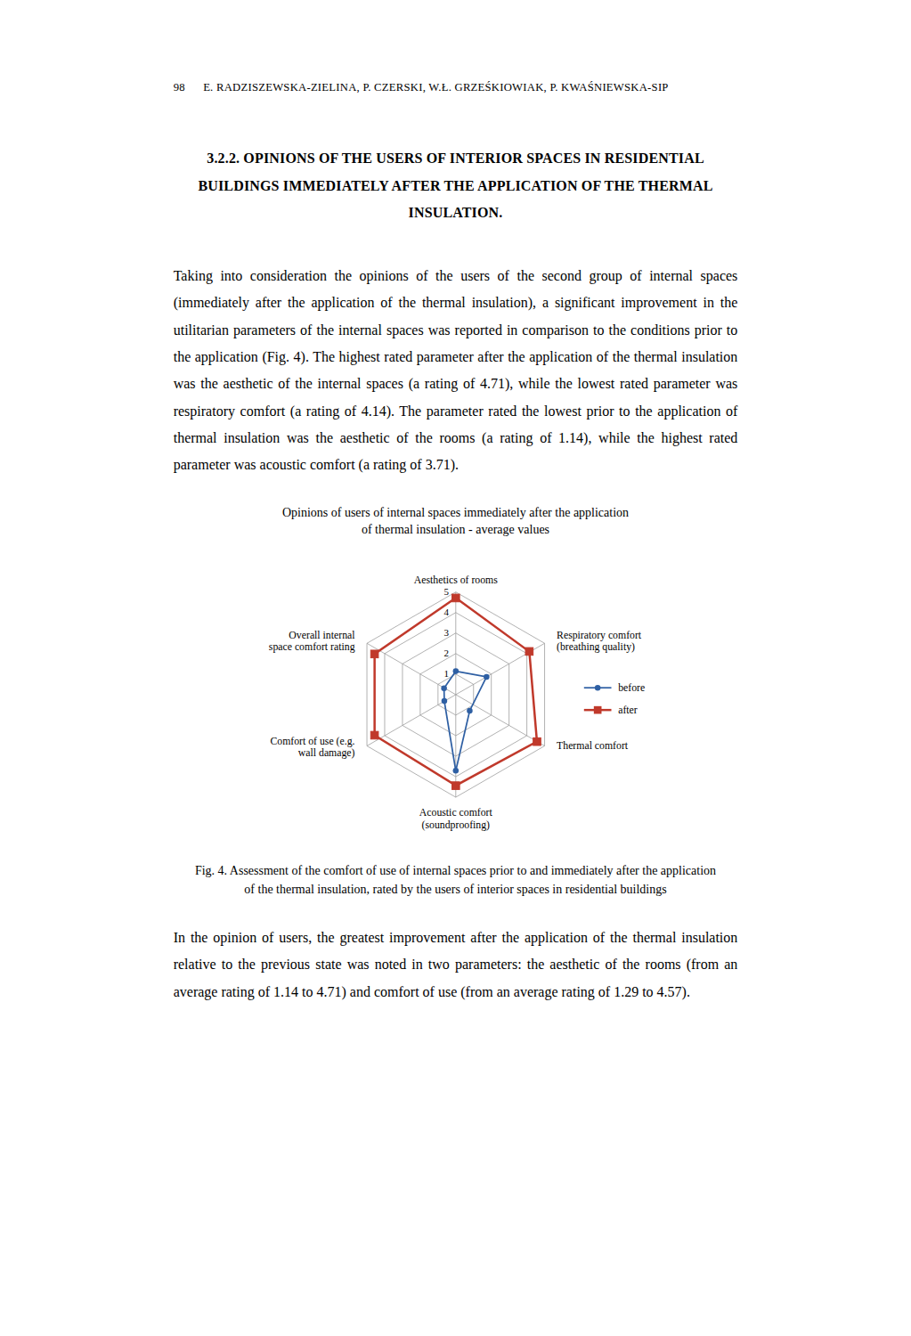98 E. RADZISZEWSKA-ZIELINA, P. CZERSKI, W.Ł. GRZEŚKIOWIAK, P. KWAŚNIEWSKA-SIP
3.2.2. Opinions of the users of interior spaces in residential buildings immediately after the application of the thermal insulation.
Taking into consideration the opinions of the users of the second group of internal spaces (immediately after the application of the thermal insulation), a significant improvement in the utilitarian parameters of the internal spaces was reported in comparison to the conditions prior to the application (Fig. 4). The highest rated parameter after the application of the thermal insulation was the aesthetic of the internal spaces (a rating of 4.71), while the lowest rated parameter was respiratory comfort (a rating of 4.14). The parameter rated the lowest prior to the application of thermal insulation was the aesthetic of the rooms (a rating of 1.14), while the highest rated parameter was acoustic comfort (a rating of 3.71).
Opinions of users of internal spaces immediately after the application
of thermal insulation - average values
5 4 3 2 1 Aesthetics of rooms Respiratory comfort (breathing quality) Thermal comfort Acoustic comfort (soundproofing) Comfort of use (e.g. wall damage) Overall internal space comfort rating before after
Fig. 4. Assessment of the comfort of use of internal spaces prior to and immediately after the application of the thermal insulation, rated by the users of interior spaces in residential buildings
In the opinion of users, the greatest improvement after the application of the thermal insulation relative to the previous state was noted in two parameters: the aesthetic of the rooms (from an average rating of 1.14 to 4.71) and comfort of use (from an average rating of 1.29 to 4.57).